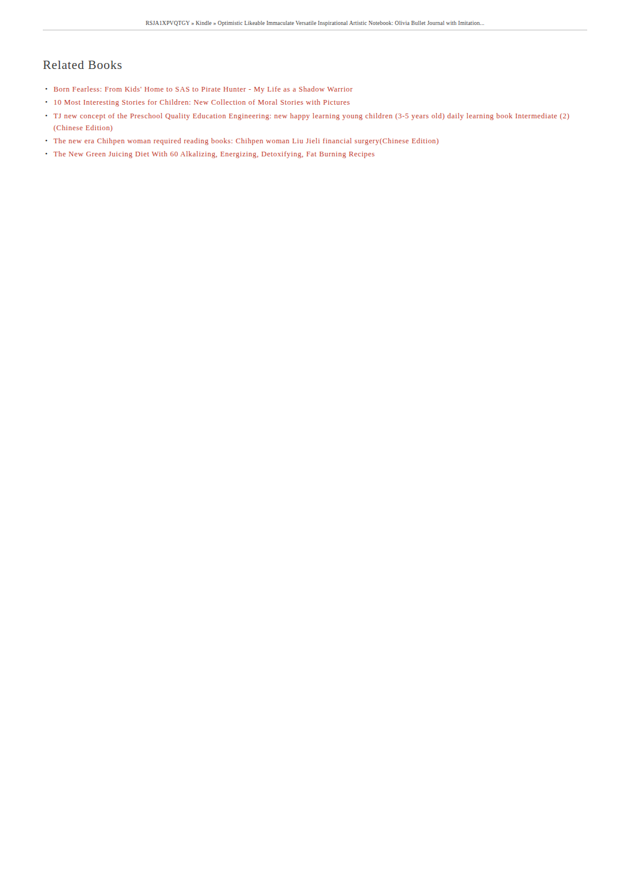RSJA1XPVQTGY » Kindle » Optimistic Likeable Immaculate Versatile Inspirational Artistic Notebook: Olivia Bullet Journal with Imitation...
Related Books
Born Fearless: From Kids' Home to SAS to Pirate Hunter - My Life as a Shadow Warrior
10 Most Interesting Stories for Children: New Collection of Moral Stories with Pictures
TJ new concept of the Preschool Quality Education Engineering: new happy learning young children (3-5 years old) daily learning book Intermediate (2)(Chinese Edition)
The new era Chihpen woman required reading books: Chihpen woman Liu Jieli financial surgery(Chinese Edition)
The New Green Juicing Diet With 60 Alkalizing, Energizing, Detoxifying, Fat Burning Recipes